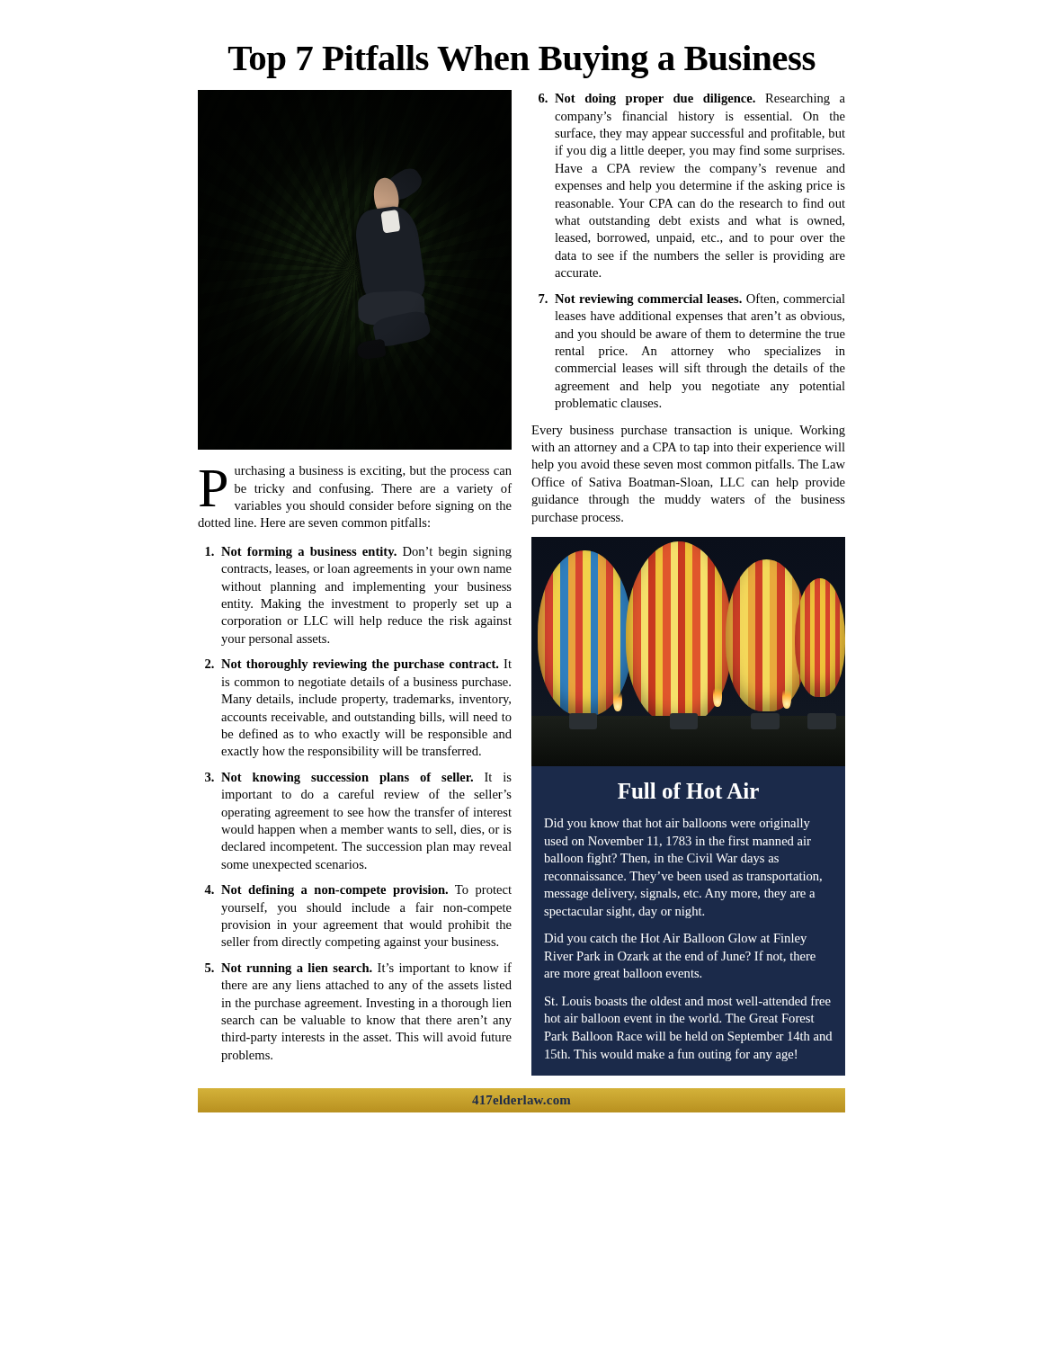Top 7 Pitfalls When Buying a Business
Purchasing a business is exciting, but the process can be tricky and confusing. There are a variety of variables you should consider before signing on the dotted line. Here are seven common pitfalls:
Not forming a business entity. Don’t begin signing contracts, leases, or loan agreements in your own name without planning and implementing your business entity. Making the investment to properly set up a corporation or LLC will help reduce the risk against your personal assets.
Not thoroughly reviewing the purchase contract. It is common to negotiate details of a business purchase. Many details, include property, trademarks, inventory, accounts receivable, and outstanding bills, will need to be defined as to who exactly will be responsible and exactly how the responsibility will be transferred.
Not knowing succession plans of seller. It is important to do a careful review of the seller’s operating agreement to see how the transfer of interest would happen when a member wants to sell, dies, or is declared incompetent. The succession plan may reveal some unexpected scenarios.
Not defining a non-compete provision. To protect yourself, you should include a fair non-compete provision in your agreement that would prohibit the seller from directly competing against your business.
Not running a lien search. It’s important to know if there are any liens attached to any of the assets listed in the purchase agreement. Investing in a thorough lien search can be valuable to know that there aren’t any third-party interests in the asset. This will avoid future problems.
Not doing proper due diligence. Researching a company’s financial history is essential. On the surface, they may appear successful and profitable, but if you dig a little deeper, you may find some surprises. Have a CPA review the company’s revenue and expenses and help you determine if the asking price is reasonable. Your CPA can do the research to find out what outstanding debt exists and what is owned, leased, borrowed, unpaid, etc., and to pour over the data to see if the numbers the seller is providing are accurate.
Not reviewing commercial leases. Often, commercial leases have additional expenses that aren’t as obvious, and you should be aware of them to determine the true rental price. An attorney who specializes in commercial leases will sift through the details of the agreement and help you negotiate any potential problematic clauses.
Every business purchase transaction is unique. Working with an attorney and a CPA to tap into their experience will help you avoid these seven most common pitfalls. The Law Office of Sativa Boatman-Sloan, LLC can help provide guidance through the muddy waters of the business purchase process.
Full of Hot Air
Did you know that hot air balloons were originally used on November 11, 1783 in the first manned air balloon fight? Then, in the Civil War days as reconnaissance. They’ve been used as transportation, message delivery, signals, etc. Any more, they are a spectacular sight, day or night.
Did you catch the Hot Air Balloon Glow at Finley River Park in Ozark at the end of June? If not, there are more great balloon events.
St. Louis boasts the oldest and most well-attended free hot air balloon event in the world. The Great Forest Park Balloon Race will be held on September 14th and 15th. This would make a fun outing for any age!
417elderlaw.com